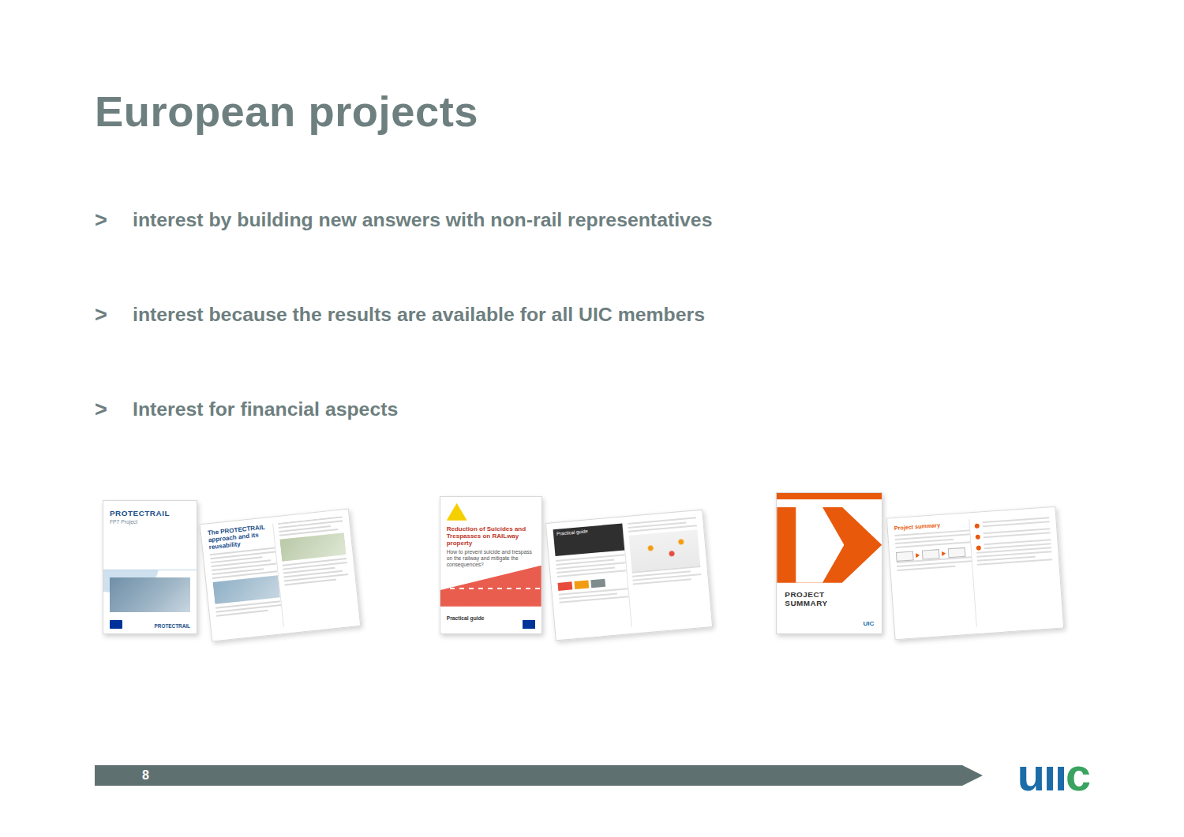European projects
interest by building new answers with non-rail representatives
interest because the results are available for all UIC members
Interest for financial aspects
PROTECTRAIL
FP7 Project
PROTECTRAIL
The PROTECTRAIL approach and its reusability
Reduction of Suicides and Trespasses on RAILway property
How to prevent suicide and trespass on the railway and mitigate the consequences?
Practical guide
Practical guide
PROJECT
SUMMARY
UIC
Project summary
8
uıı c